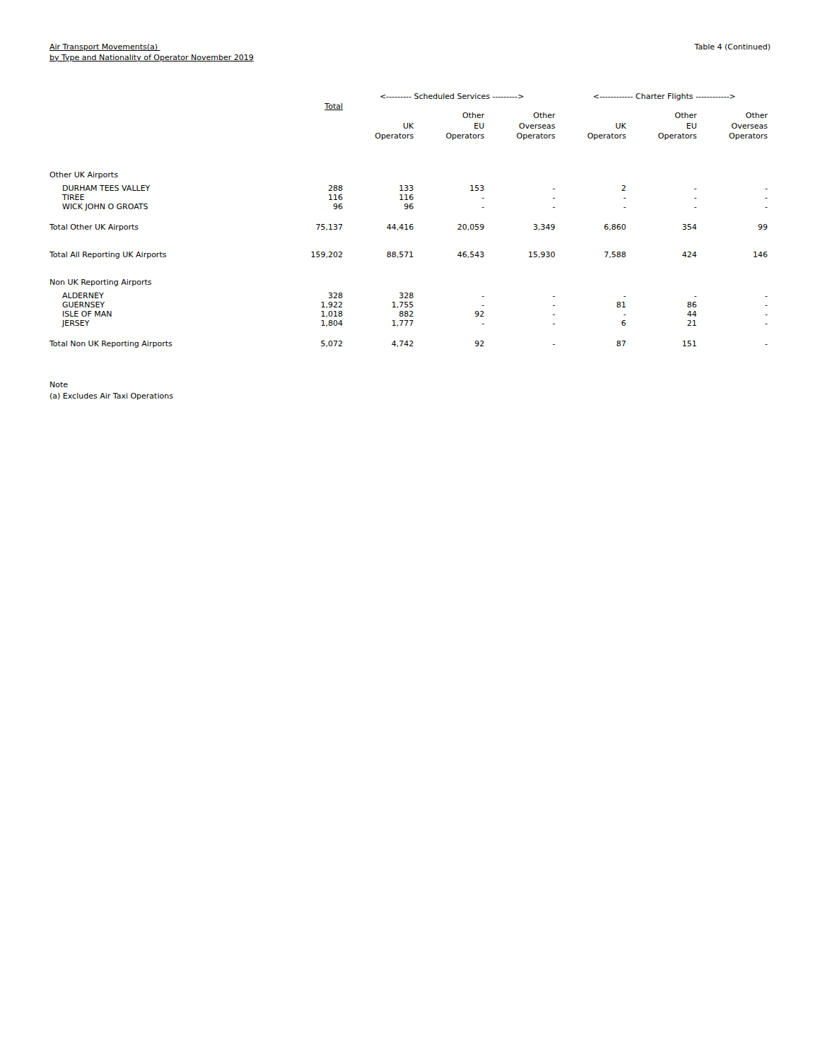Air Transport Movements(a)
by Type and Nationality of Operator November 2019
Table 4 (Continued)
| | Total | <--------- Scheduled Services ---------> | <------------ Charter Flights ------------> |
| | | UK Operators | Other EU Operators | Other Overseas Operators | UK Operators | Other EU Operators | Other Overseas Operators |
| Other UK Airports | |
| DURHAM TEES VALLEY | 288 | 133 | 153 | - | 2 | - | - |
| TIREE | 116 | 116 | - | - | - | - | - |
| WICK JOHN O GROATS | 96 | 96 | - | - | - | - | - |
| Total Other UK Airports | 75,137 | 44,416 | 20,059 | 3,349 | 6,860 | 354 | 99 |
| Total All Reporting UK Airports | 159,202 | 88,571 | 46,543 | 15,930 | 7,588 | 424 | 146 |
| Non UK Reporting Airports | |
| ALDERNEY | 328 | 328 | - | - | - | - | - |
| GUERNSEY | 1,922 | 1,755 | - | - | 81 | 86 | - |
| ISLE OF MAN | 1,018 | 882 | 92 | - | - | 44 | - |
| JERSEY | 1,804 | 1,777 | - | - | 6 | 21 | - |
| Total Non UK Reporting Airports | 5,072 | 4,742 | 92 | - | 87 | 151 | - |
Note
(a) Excludes Air Taxi Operations